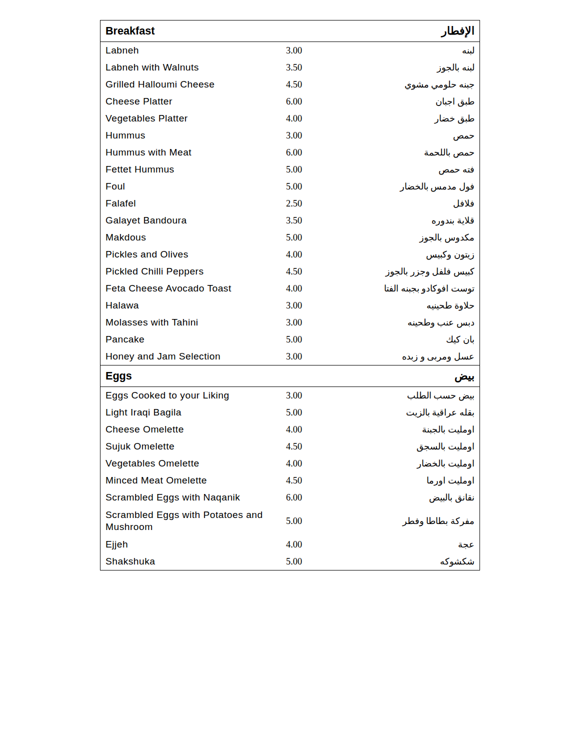| Breakfast | الإفطار |
| Labneh | 3.00 | لبنه |
| Labneh with Walnuts | 3.50 | لبنه بالجوز |
| Grilled Halloumi Cheese | 4.50 | جبنه حلومي مشوي |
| Cheese Platter | 6.00 | طبق اجبان |
| Vegetables Platter | 4.00 | طبق خضار |
| Hummus | 3.00 | حمص |
| Hummus with Meat | 6.00 | حمص باللحمة |
| Fettet Hummus | 5.00 | فته حمص |
| Foul | 5.00 | فول مدمس بالخضار |
| Falafel | 2.50 | فلافل |
| Galayet Bandoura | 3.50 | قلاية بندوره |
| Makdous | 5.00 | مكدوس بالجوز |
| Pickles and Olives | 4.00 | زيتون وكبيس |
| Pickled Chilli Peppers | 4.50 | كبيس فلفل وجزر بالجوز |
| Feta Cheese Avocado Toast | 4.00 | توست افوكادو بجبنه الفتا |
| Halawa | 3.00 | حلاوة طحينيه |
| Molasses with Tahini | 3.00 | دبس عنب وطحينه |
| Pancake | 5.00 | بان كيك |
| Honey and Jam Selection | 3.00 | عسل ومربى و زبده |
| Eggs | بيض |
| Eggs Cooked to your Liking | 3.00 | بيض حسب الطلب |
| Light Iraqi Bagila | 5.00 | بقله عراقية بالزيت |
| Cheese Omelette | 4.00 | اومليت بالجبنة |
| Sujuk Omelette | 4.50 | اومليت بالسجق |
| Vegetables Omelette | 4.00 | اومليت بالخضار |
| Minced Meat Omelette | 4.50 | اومليت اورما |
| Scrambled Eggs with Naqanik | 6.00 | نقانق بالبيض |
| Scrambled Eggs with Potatoes and Mushroom | 5.00 | مفركة بطاطا وفطر |
| Ejjeh | 4.00 | عجة |
| Shakshuka | 5.00 | شكشوكه |